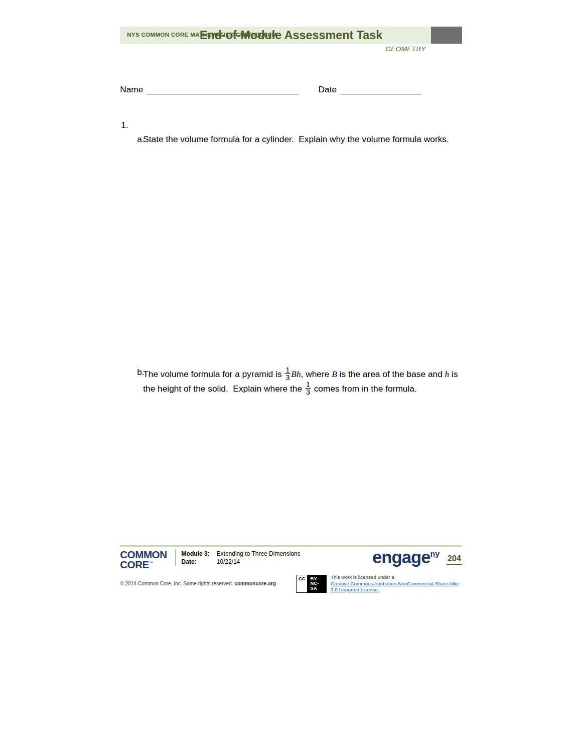NYS COMMON CORE MATHEMATICS CURRICULUM
End-of-Module Assessment Task
GEOMETRY
Name
Date
1.
a.
State the volume formula for a cylinder. Explain why the volume formula works.
b.
The volume formula for a pyramid is 13 Bh, where B is the area of the base and h is the height of the solid. Explain where the 13 comes from in the formula.
COMMON
CORE™
Module 3:
Date:
Extending to Three Dimensions
10/22/14
engageny
204
© 2014 Common Core, Inc. Some rights reserved. commoncore.org
CC BY-NC-SA This work is licensed under a
Creative Commons Attribution-NonCommercial-ShareAlike 3.0 Unported License.